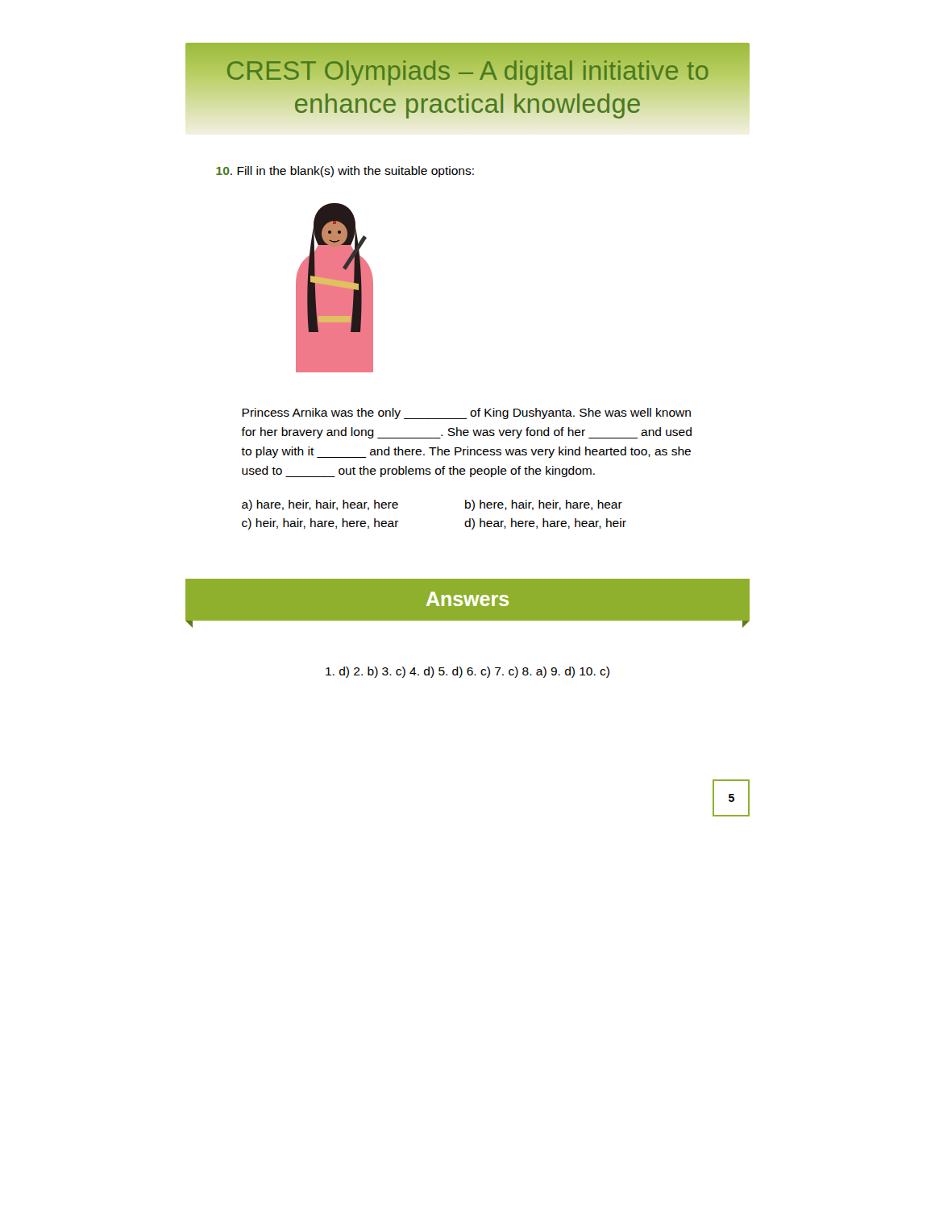CREST Olympiads – A digital initiative to enhance practical knowledge
10. Fill in the blank(s) with the suitable options:
Princess Arnika was the only _________ of King Dushyanta. She was well known for her bravery and long _________. She was very fond of her _______ and used to play with it _______ and there. The Princess was very kind hearted too, as she used to _______ out the problems of the people of the kingdom.
| a) hare, heir, hair, hear, here | b) here, hair, heir, hare, hear |
| c) heir, hair, hare, here, hear | d) hear, here, hare, hear, heir |
Answers
1. d) 2. b) 3. c) 4. d) 5. d) 6. c) 7. c) 8. a) 9. d) 10. c)
5